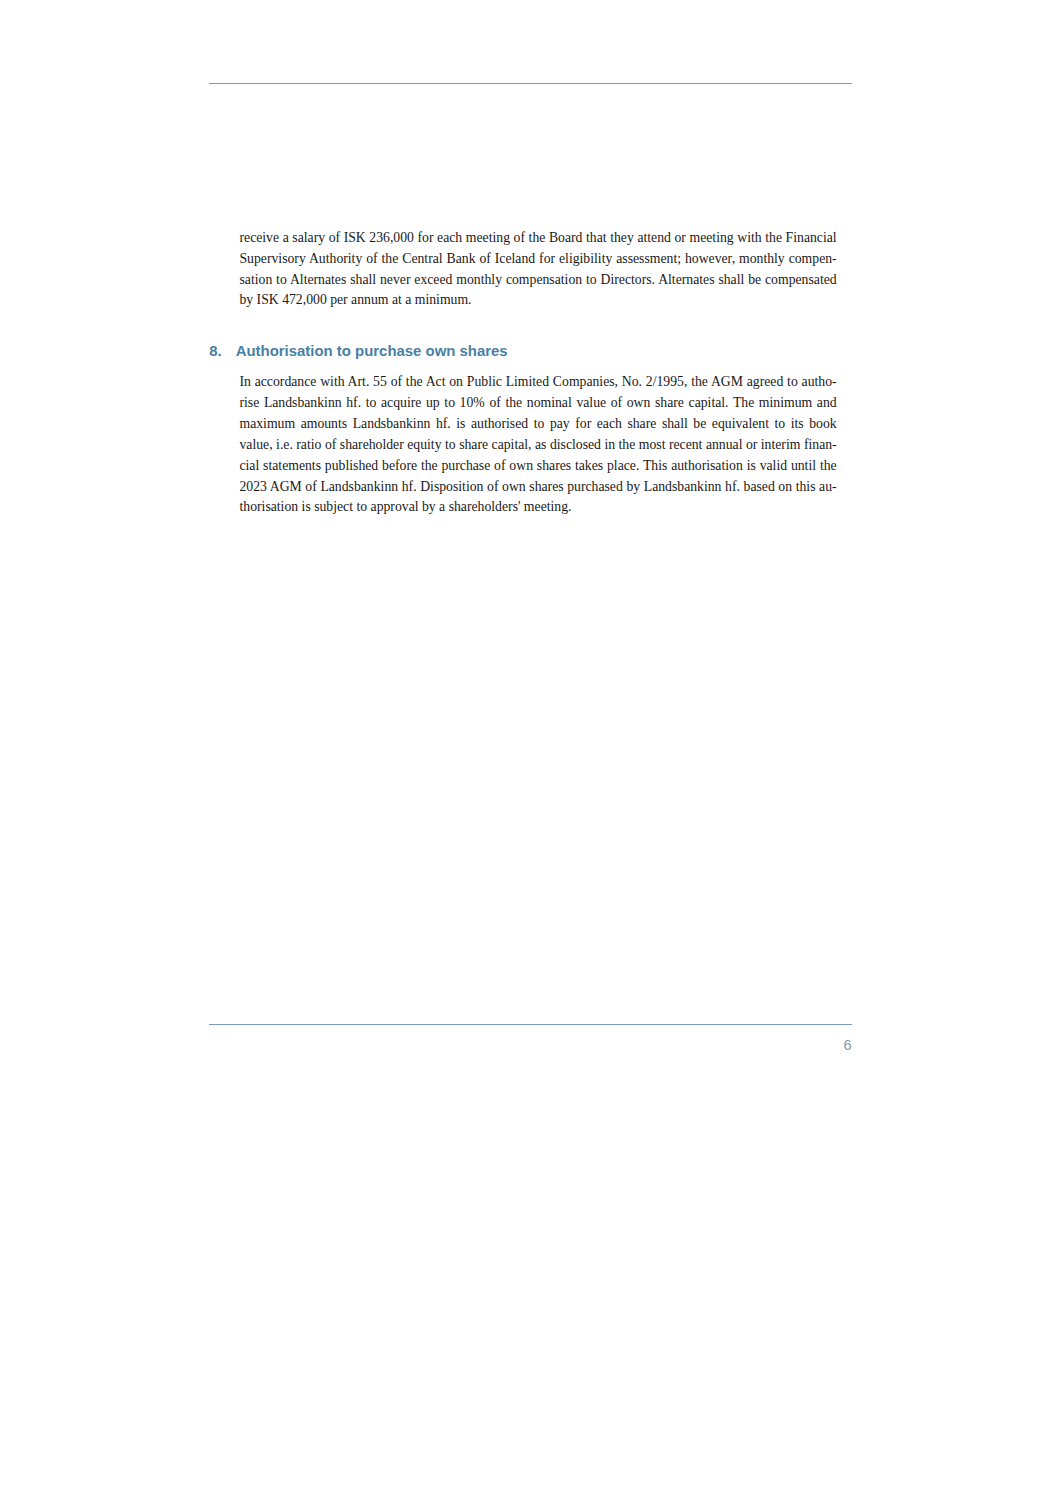receive a salary of ISK 236,000 for each meeting of the Board that they attend or meeting with the Financial Supervisory Authority of the Central Bank of Iceland for eligibility assessment; however, monthly compensation to Alternates shall never exceed monthly compensation to Directors. Alternates shall be compensated by ISK 472,000 per annum at a minimum.
8. Authorisation to purchase own shares
In accordance with Art. 55 of the Act on Public Limited Companies, No. 2/1995, the AGM agreed to authorise Landsbankinn hf. to acquire up to 10% of the nominal value of own share capital. The minimum and maximum amounts Landsbankinn hf. is authorised to pay for each share shall be equivalent to its book value, i.e. ratio of shareholder equity to share capital, as disclosed in the most recent annual or interim financial statements published before the purchase of own shares takes place. This authorisation is valid until the 2023 AGM of Landsbankinn hf. Disposition of own shares purchased by Landsbankinn hf. based on this authorisation is subject to approval by a shareholders' meeting.
6